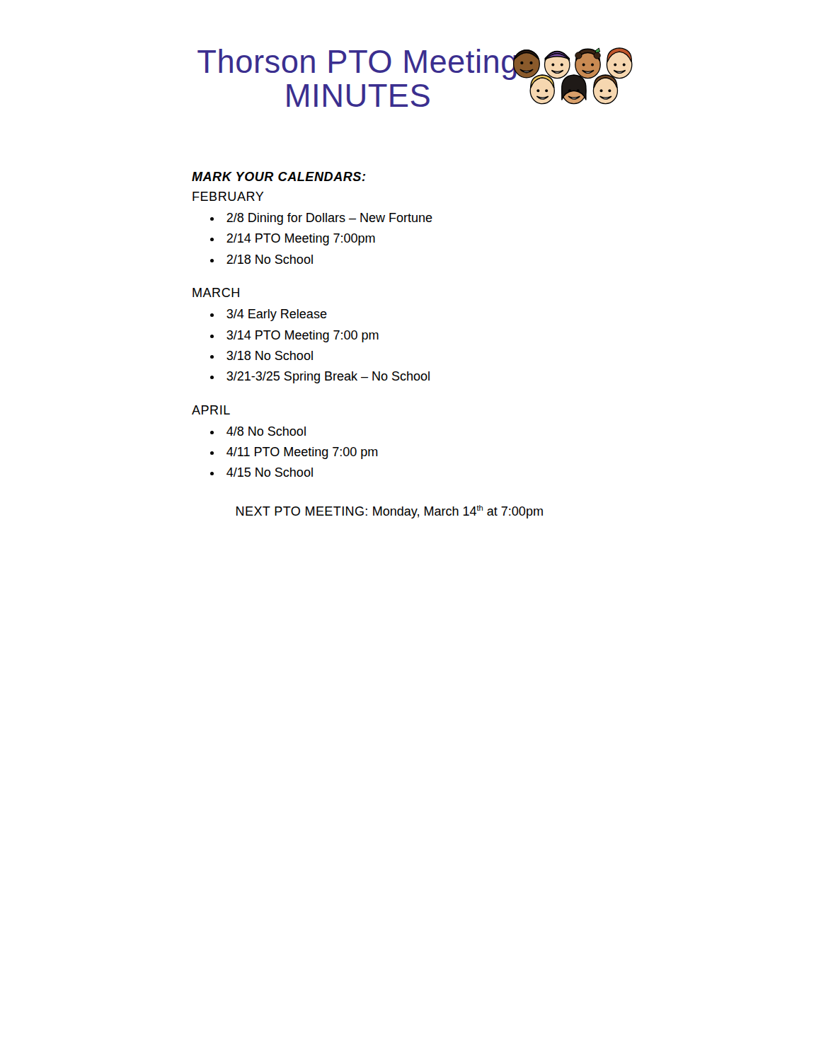Thorson PTO MeetingMINUTES
MARK YOUR CALENDARS:
FEBRUARY
2/8 Dining for Dollars – New Fortune
2/14 PTO Meeting 7:00pm
2/18 No School
MARCH
3/4 Early Release
3/14 PTO Meeting 7:00 pm
3/18 No School
3/21-3/25 Spring Break – No School
APRIL
4/8 No School
4/11 PTO Meeting 7:00 pm
4/15 No School
NEXT PTO MEETING: Monday, March 14th at 7:00pm